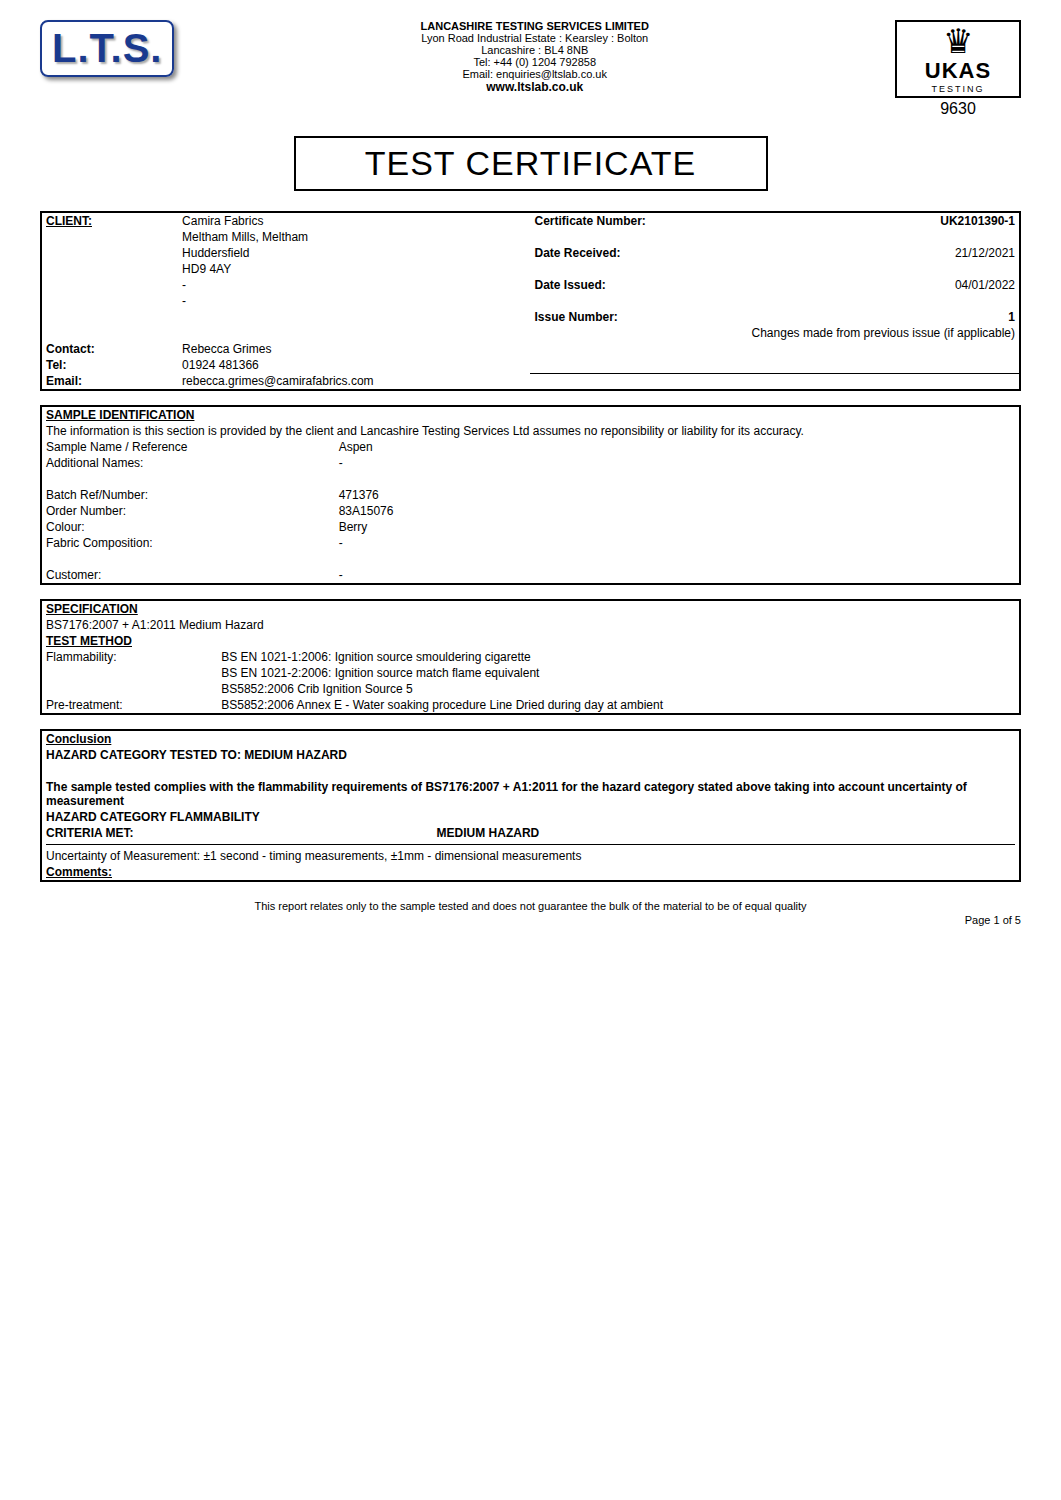L.T.S.
LANCASHIRE TESTING SERVICES LIMITED
Lyon Road Industrial Estate : Kearsley : Bolton
Lancashire : BL4 8NB
Tel: +44 (0) 1204 792858
Email: enquiries@ltslab.co.uk
www.ltslab.co.uk
♛
UKAS
TESTING
9630
TEST CERTIFICATE
| CLIENT: | Camira Fabrics | Certificate Number: | UK2101390-1 |
| | Meltham Mills, Meltham | | |
| | Huddersfield | Date Received: | 21/12/2021 |
| | HD9 4AY | | |
| | - | Date Issued: | 04/01/2022 |
| | - | | |
| | | Issue Number: | 1 |
| | | Changes made from previous issue (if applicable) |
| Contact: | Rebecca Grimes | |
| Tel: | 01924 481366 | |
| Email: | rebecca.grimes@camirafabrics.com | |
| SAMPLE IDENTIFICATION |
| The information is this section is provided by the client and Lancashire Testing Services Ltd assumes no reponsibility or liability for its accuracy. |
| Sample Name / Reference | Aspen |
| Additional Names: | - |
| Batch Ref/Number: | 471376 |
| Order Number: | 83A15076 |
| Colour: | Berry |
| Fabric Composition: | - |
| Customer: | - |
| SPECIFICATION |
| BS7176:2007 + A1:2011 Medium Hazard |
| TEST METHOD |
| Flammability: | BS EN 1021-1:2006: Ignition source smouldering cigarette |
| | BS EN 1021-2:2006: Ignition source match flame equivalent |
| | BS5852:2006 Crib Ignition Source 5 |
| Pre-treatment: | BS5852:2006 Annex E - Water soaking procedure Line Dried during day at ambient |
| Conclusion |
| HAZARD CATEGORY TESTED TO: MEDIUM HAZARD |
| The sample tested complies with the flammability requirements of BS7176:2007 + A1:2011 for the hazard category stated above taking into account uncertainty of measurement |
| HAZARD CATEGORY FLAMMABILITY |
| CRITERIA MET: | MEDIUM HAZARD |
| Uncertainty of Measurement: ±1 second - timing measurements, ±1mm - dimensional measurements |
| Comments: |
This report relates only to the sample tested and does not guarantee the bulk of the material to be of equal quality
Page 1 of 5